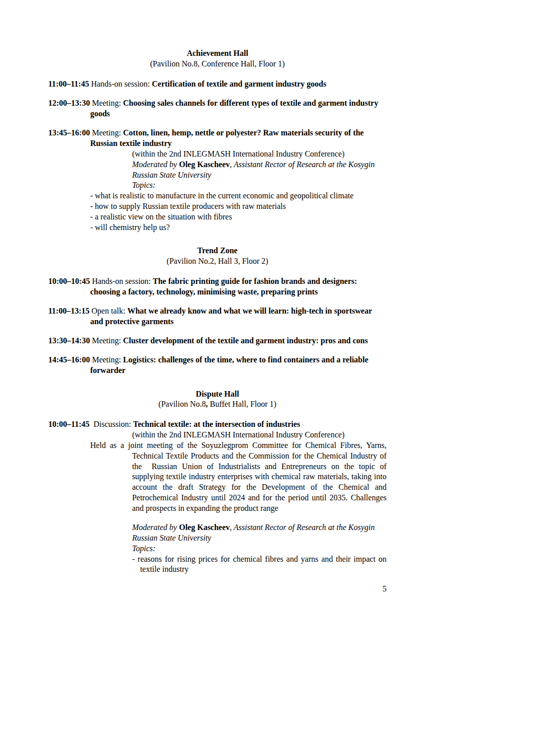Achievement Hall
(Pavilion No.8, Conference Hall, Floor 1)
11:00–11:45 Hands-on session: Certification of textile and garment industry goods
12:00–13:30 Meeting: Choosing sales channels for different types of textile and garment industry goods
13:45–16:00 Meeting: Cotton, linen, hemp, nettle or polyester? Raw materials security of the Russian textile industry
(within the 2nd INLEGMASH International Industry Conference)
Moderated by Oleg Kascheev, Assistant Rector of Research at the Kosygin Russian State University
Topics:
- what is realistic to manufacture in the current economic and geopolitical climate
- how to supply Russian textile producers with raw materials
- a realistic view on the situation with fibres
- will chemistry help us?
Trend Zone
(Pavilion No.2, Hall 3, Floor 2)
10:00–10:45 Hands-on session: The fabric printing guide for fashion brands and designers: choosing a factory, technology, minimising waste, preparing prints
11:00–13:15 Open talk: What we already know and what we will learn: high-tech in sportswear and protective garments
13:30–14:30 Meeting: Cluster development of the textile and garment industry: pros and cons
14:45–16:00 Meeting: Logistics: challenges of the time, where to find containers and a reliable forwarder
Dispute Hall
(Pavilion No.8, Buffet Hall, Floor 1)
10:00–11:45 Discussion: Technical textile: at the intersection of industries
(within the 2nd INLEGMASH International Industry Conference)
Held as a joint meeting of the Soyuzlegprom Committee for Chemical Fibres, Yarns, Technical Textile Products and the Commission for the Chemical Industry of the Russian Union of Industrialists and Entrepreneurs on the topic of supplying textile industry enterprises with chemical raw materials, taking into account the draft Strategy for the Development of the Chemical and Petrochemical Industry until 2024 and for the period until 2035. Challenges and prospects in expanding the product range
Moderated by Oleg Kascheev, Assistant Rector of Research at the Kosygin Russian State University
Topics:
- reasons for rising prices for chemical fibres and yarns and their impact on textile industry
5